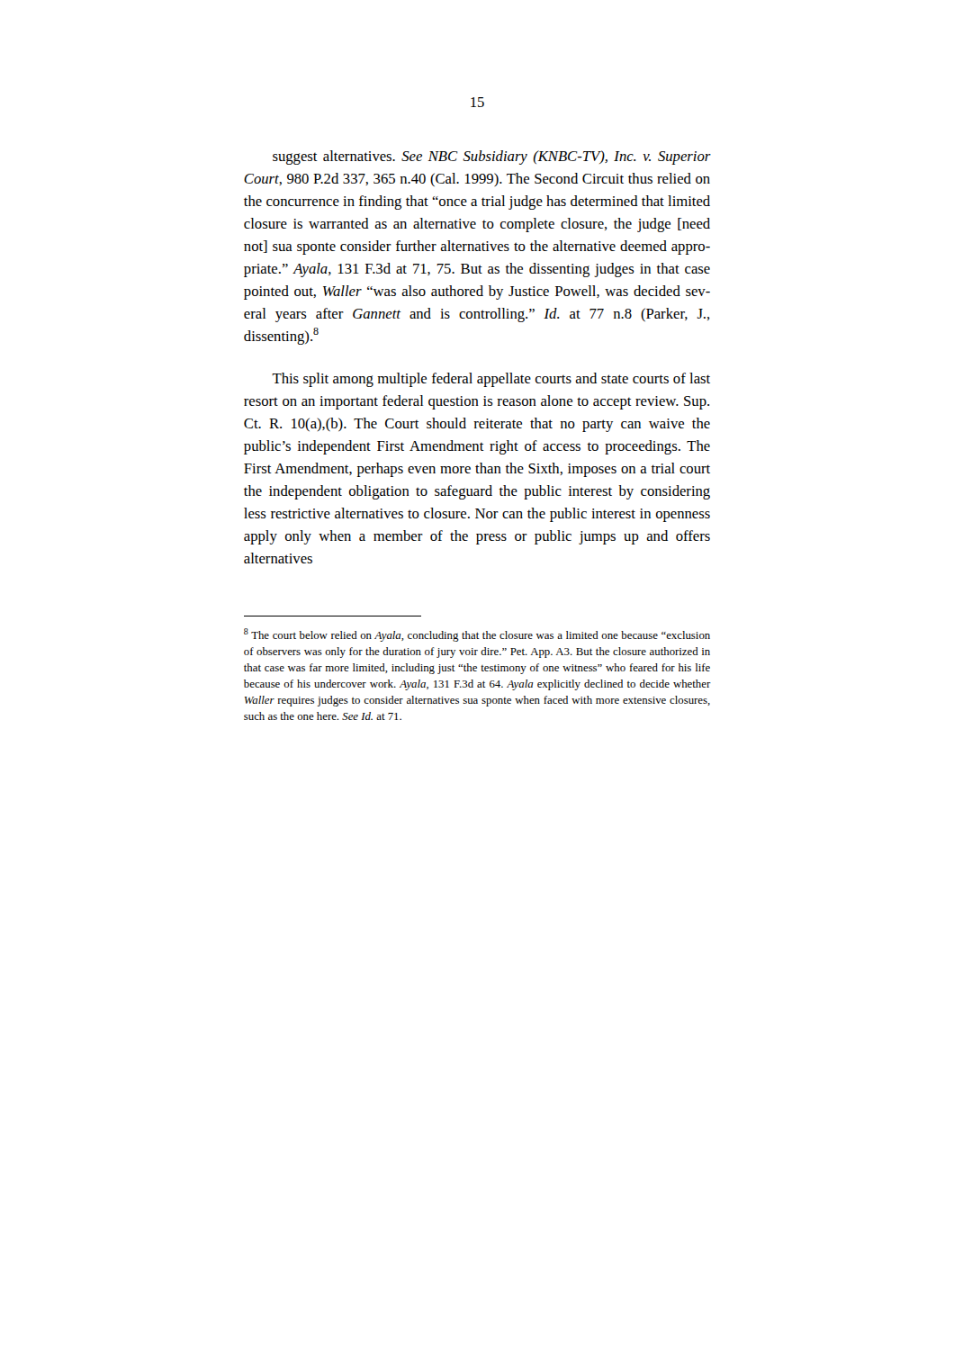15
suggest alternatives. See NBC Subsidiary (KNBC-TV), Inc. v. Superior Court, 980 P.2d 337, 365 n.40 (Cal. 1999). The Second Circuit thus relied on the concurrence in finding that “once a trial judge has determined that limited closure is warranted as an alternative to complete closure, the judge [need not] sua sponte consider further alternatives to the alternative deemed appropriate.” Ayala, 131 F.3d at 71, 75. But as the dissenting judges in that case pointed out, Waller “was also authored by Justice Powell, was decided several years after Gannett and is controlling.” Id. at 77 n.8 (Parker, J., dissenting).8
This split among multiple federal appellate courts and state courts of last resort on an important federal question is reason alone to accept review. Sup. Ct. R. 10(a),(b). The Court should reiterate that no party can waive the public’s independent First Amendment right of access to proceedings. The First Amendment, perhaps even more than the Sixth, imposes on a trial court the independent obligation to safeguard the public interest by considering less restrictive alternatives to closure. Nor can the public interest in openness apply only when a member of the press or public jumps up and offers alternatives
8 The court below relied on Ayala, concluding that the closure was a limited one because “exclusion of observers was only for the duration of jury voir dire.” Pet. App. A3. But the closure authorized in that case was far more limited, including just “the testimony of one witness” who feared for his life because of his undercover work. Ayala, 131 F.3d at 64. Ayala explicitly declined to decide whether Waller requires judges to consider alternatives sua sponte when faced with more extensive closures, such as the one here. See Id. at 71.